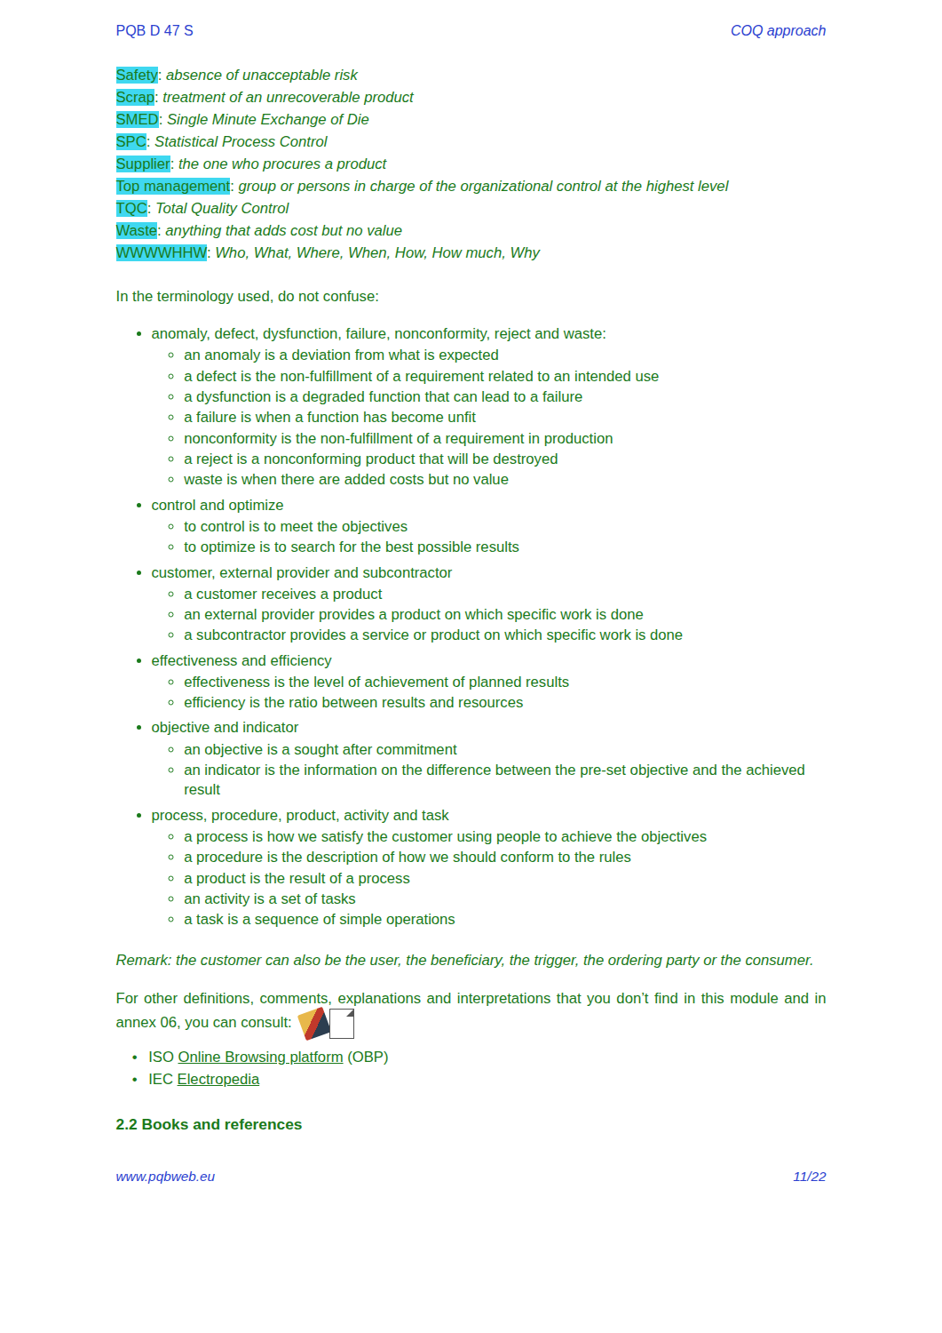PQB D 47 S COQ approach
Safety: absence of unacceptable risk
Scrap: treatment of an unrecoverable product
SMED: Single Minute Exchange of Die
SPC: Statistical Process Control
Supplier: the one who procures a product
Top management: group or persons in charge of the organizational control at the highest level
TQC: Total Quality Control
Waste: anything that adds cost but no value
WWWWHHW: Who, What, Where, When, How, How much, Why
In the terminology used, do not confuse:
anomaly, defect, dysfunction, failure, nonconformity, reject and waste:
an anomaly is a deviation from what is expected
a defect is the non-fulfillment of a requirement related to an intended use
a dysfunction is a degraded function that can lead to a failure
a failure is when a function has become unfit
nonconformity is the non-fulfillment of a requirement in production
a reject is a nonconforming product that will be destroyed
waste is when there are added costs but no value
control and optimize
to control is to meet the objectives
to optimize is to search for the best possible results
customer, external provider and subcontractor
a customer receives a product
an external provider provides a product on which specific work is done
a subcontractor provides a service or product on which specific work is done
effectiveness and efficiency
effectiveness is the level of achievement of planned results
efficiency is the ratio between results and resources
objective and indicator
an objective is a sought after commitment
an indicator is the information on the difference between the pre-set objective and the achieved result
process, procedure, product, activity and task
a process is how we satisfy the customer using people to achieve the objectives
a procedure is the description of how we should conform to the rules
a product is the result of a process
an activity is a set of tasks
a task is a sequence of simple operations
Remark: the customer can also be the user, the beneficiary, the trigger, the ordering party or the consumer.
For other definitions, comments, explanations and interpretations that you don’t find in this module and in annex 06, you can consult:
ISO Online Browsing platform (OBP)
IEC Electropedia
2.2 Books and references
www.pqbweb.eu 11/22